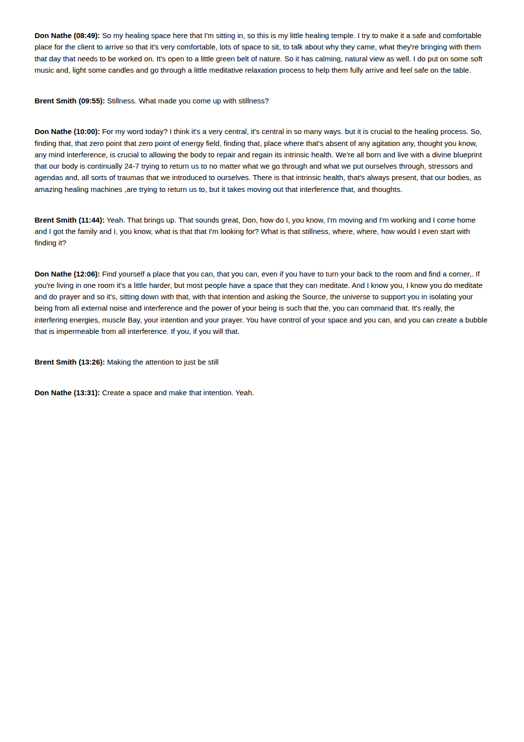Don Nathe (08:49): So my healing space here that I'm sitting in, so this is my little healing temple. I try to make it a safe and comfortable place for the client to arrive so that it's very comfortable, lots of space to sit, to talk about why they came, what they're bringing with them that day that needs to be worked on. It's open to a little green belt of nature. So it has calming, natural view as well. I do put on some soft music and, light some candles and go through a little meditative relaxation process to help them fully arrive and feel safe on the table.
Brent Smith (09:55): Stillness. What made you come up with stillness?
Don Nathe (10:00): For my word today? I think it's a very central, it's central in so many ways. but it is crucial to the healing process. So, finding that, that zero point that zero point of energy field, finding that, place where that's absent of any agitation any, thought you know, any mind interference, is crucial to allowing the body to repair and regain its intrinsic health. We're all born and live with a divine blueprint that our body is continually 24-7 trying to return us to no matter what we go through and what we put ourselves through, stressors and agendas and, all sorts of traumas that we introduced to ourselves. There is that intrinsic health, that's always present, that our bodies, as amazing healing machines ,are trying to return us to, but it takes moving out that interference that, and thoughts.
Brent Smith (11:44): Yeah. That brings up. That sounds great, Don, how do I, you know, I'm moving and I'm working and I come home and I got the family and I, you know, what is that that I'm looking for? What is that stillness, where, where, how would I even start with finding it?
Don Nathe (12:06): Find yourself a place that you can, that you can, even if you have to turn your back to the room and find a corner,. If you're living in one room it's a little harder, but most people have a space that they can meditate. And I know you, I know you do meditate and do prayer and so it's, sitting down with that, with that intention and asking the Source, the universe to support you in isolating your being from all external noise and interference and the power of your being is such that the, you can command that. It's really, the interfering energies, muscle Bay, your intention and your prayer. You have control of your space and you can, and you can create a bubble that is impermeable from all interference. If you, if you will that.
Brent Smith (13:26): Making the attention to just be still
Don Nathe (13:31): Create a space and make that intention. Yeah.